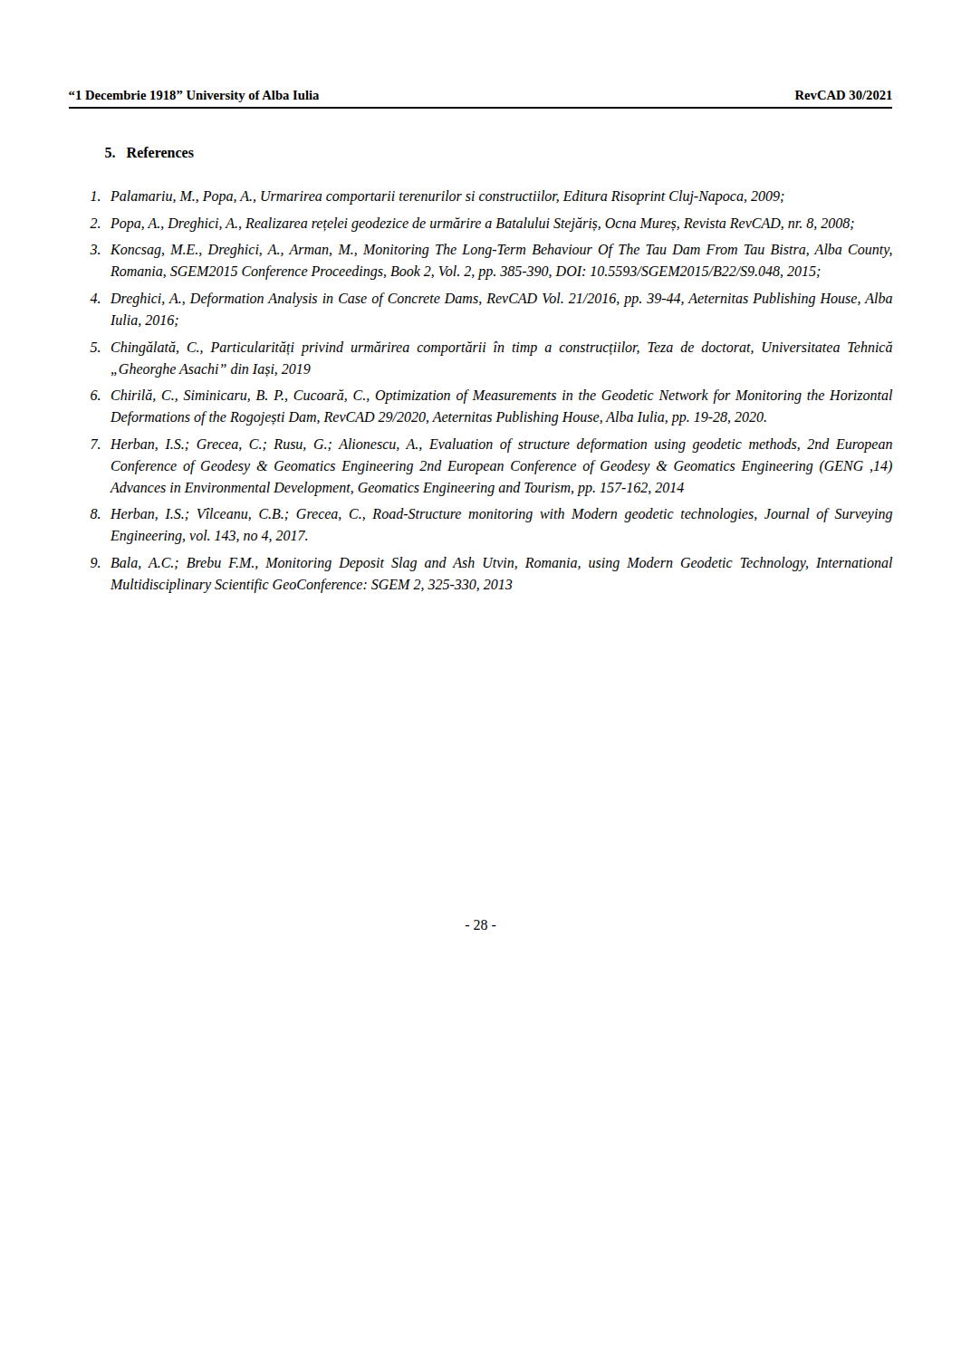“1 Decembrie 1918” University of Alba Iulia RevCAD 30/2021
5. References
Palamariu, M., Popa, A., Urmarirea comportarii terenurilor si constructiilor, Editura Risoprint Cluj-Napoca, 2009;
Popa, A., Dreghici, A., Realizarea rețelei geodezice de urmărire a Batalului Stejăriș, Ocna Mureș, Revista RevCAD, nr. 8, 2008;
Koncsag, M.E., Dreghici, A., Arman, M., Monitoring The Long-Term Behaviour Of The Tau Dam From Tau Bistra, Alba County, Romania, SGEM2015 Conference Proceedings, Book 2, Vol. 2, pp. 385-390, DOI: 10.5593/SGEM2015/B22/S9.048, 2015;
Dreghici, A., Deformation Analysis in Case of Concrete Dams, RevCAD Vol. 21/2016, pp. 39-44, Aeternitas Publishing House, Alba Iulia, 2016;
Chingălată, C., Particularități privind urmărirea comportării în timp a construcțiilor, Teza de doctorat, Universitatea Tehnică „Gheorghe Asachi” din Iași, 2019
Chirilă, C., Siminicaru, B. P., Cucoară, C., Optimization of Measurements in the Geodetic Network for Monitoring the Horizontal Deformations of the Rogojești Dam, RevCAD 29/2020, Aeternitas Publishing House, Alba Iulia, pp. 19-28, 2020.
Herban, I.S.; Grecea, C.; Rusu, G.; Alionescu, A., Evaluation of structure deformation using geodetic methods, 2nd European Conference of Geodesy & Geomatics Engineering 2nd European Conference of Geodesy & Geomatics Engineering (GENG ,14) Advances in Environmental Development, Geomatics Engineering and Tourism, pp. 157-162, 2014
Herban, I.S.; Vîlceanu, C.B.; Grecea, C., Road-Structure monitoring with Modern geodetic technologies, Journal of Surveying Engineering, vol. 143, no 4, 2017.
Bala, A.C.; Brebu F.M., Monitoring Deposit Slag and Ash Utvin, Romania, using Modern Geodetic Technology, International Multidisciplinary Scientific GeoConference: SGEM 2, 325-330, 2013
- 28 -